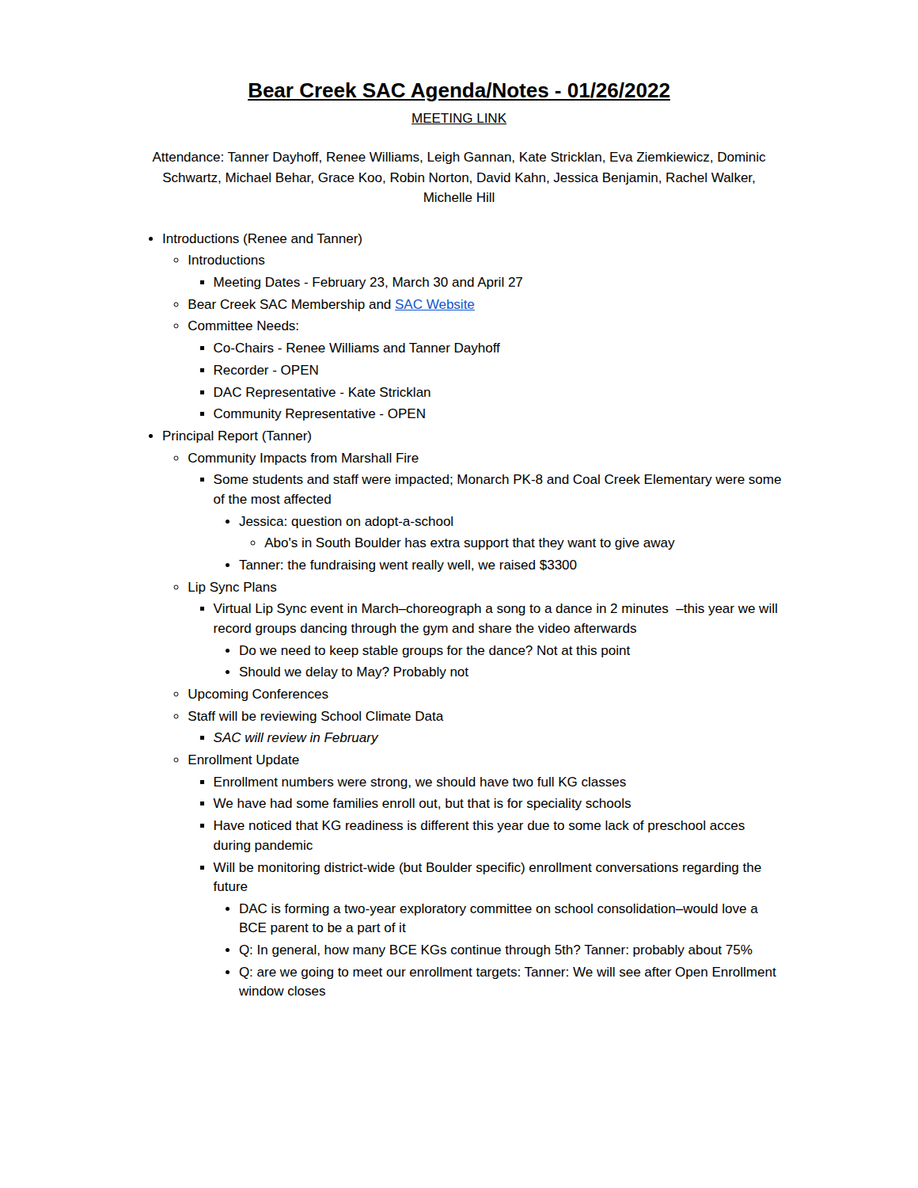Bear Creek SAC Agenda/Notes - 01/26/2022
MEETING LINK
Attendance: Tanner Dayhoff, Renee Williams, Leigh Gannan, Kate Stricklan, Eva Ziemkiewicz, Dominic Schwartz, Michael Behar, Grace Koo, Robin Norton, David Kahn, Jessica Benjamin, Rachel Walker, Michelle Hill
Introductions (Renee and Tanner)
Introductions
Meeting Dates - February 23, March 30 and April 27
Bear Creek SAC Membership and SAC Website
Committee Needs:
Co-Chairs - Renee Williams and Tanner Dayhoff
Recorder - OPEN
DAC Representative - Kate Stricklan
Community Representative - OPEN
Principal Report (Tanner)
Community Impacts from Marshall Fire
Some students and staff were impacted; Monarch PK-8 and Coal Creek Elementary were some of the most affected
Jessica: question on adopt-a-school
Abo's in South Boulder has extra support that they want to give away
Tanner: the fundraising went really well, we raised $3300
Lip Sync Plans
Virtual Lip Sync event in March–choreograph a song to a dance in 2 minutes –this year we will record groups dancing through the gym and share the video afterwards
Do we need to keep stable groups for the dance? Not at this point
Should we delay to May? Probably not
Upcoming Conferences
Staff will be reviewing School Climate Data
SAC will review in February
Enrollment Update
Enrollment numbers were strong, we should have two full KG classes
We have had some families enroll out, but that is for speciality schools
Have noticed that KG readiness is different this year due to some lack of preschool acces during pandemic
Will be monitoring district-wide (but Boulder specific) enrollment conversations regarding the future
DAC is forming a two-year exploratory committee on school consolidation–would love a BCE parent to be a part of it
Q: In general, how many BCE KGs continue through 5th? Tanner: probably about 75%
Q: are we going to meet our enrollment targets: Tanner: We will see after Open Enrollment window closes